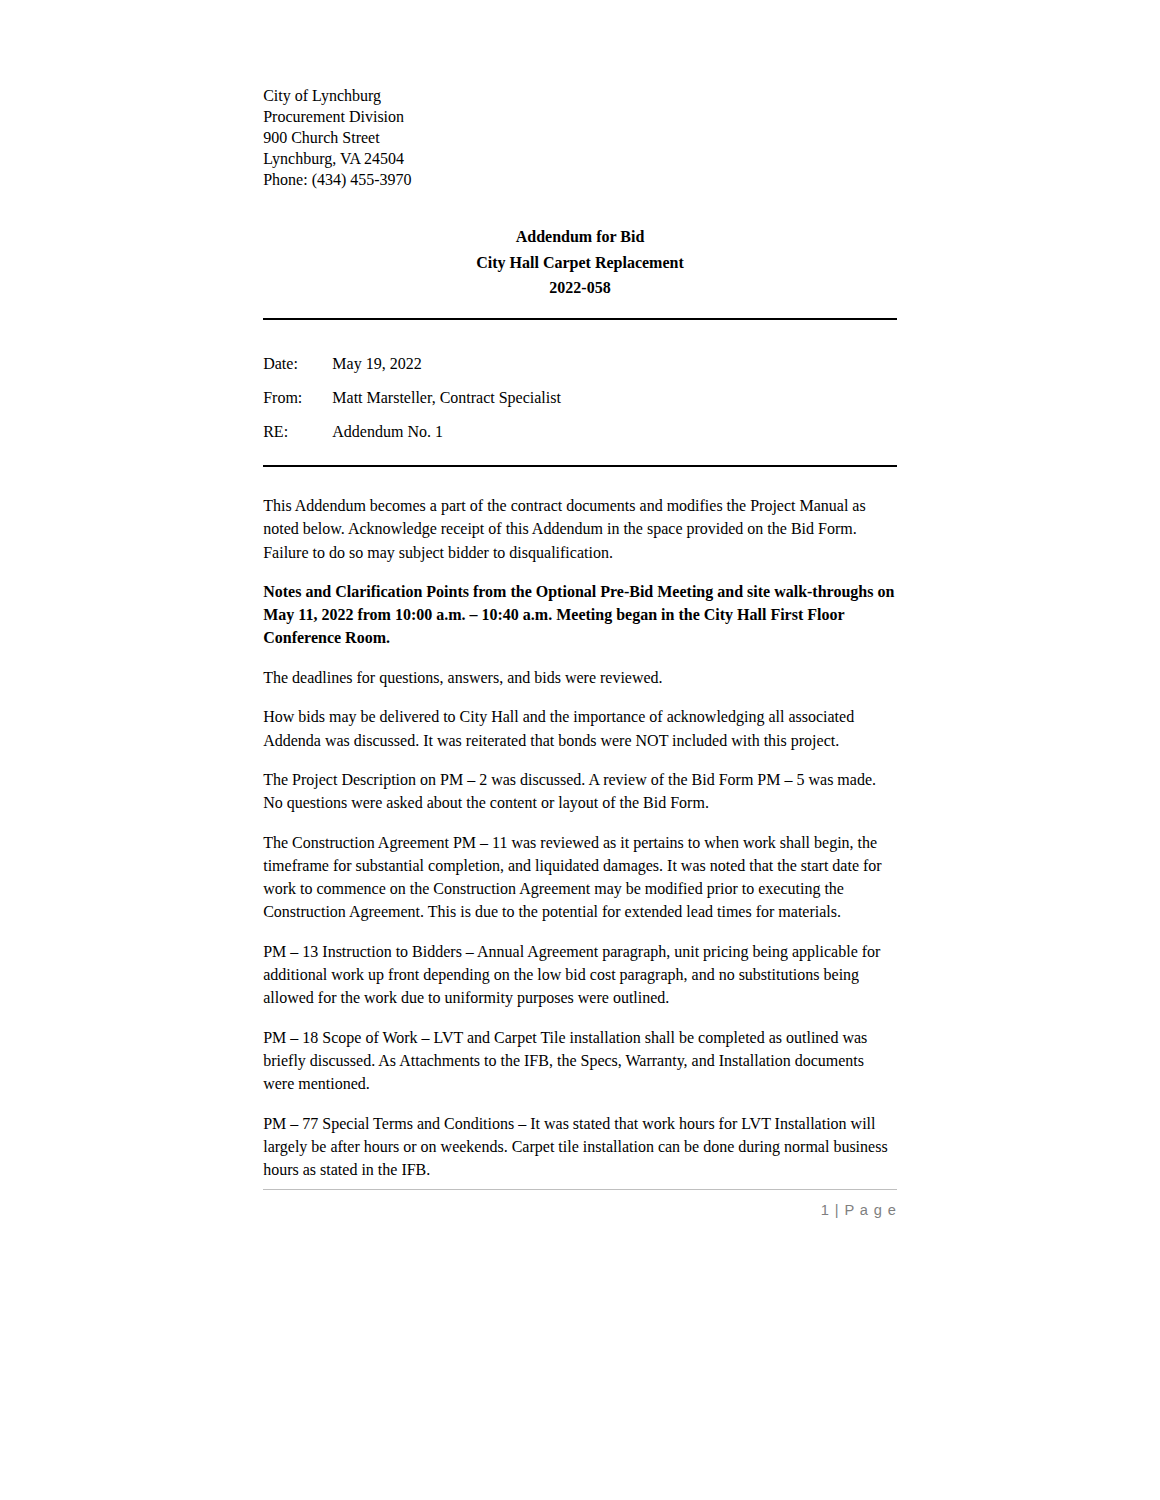City of Lynchburg
Procurement Division
900 Church Street
Lynchburg, VA 24504
Phone: (434) 455-3970
Addendum for Bid
City Hall Carpet Replacement
2022-058
| Date: | May 19, 2022 |
| From: | Matt Marsteller, Contract Specialist |
| RE: | Addendum No. 1 |
This Addendum becomes a part of the contract documents and modifies the Project Manual as noted below. Acknowledge receipt of this Addendum in the space provided on the Bid Form. Failure to do so may subject bidder to disqualification.
Notes and Clarification Points from the Optional Pre-Bid Meeting and site walk-throughs on May 11, 2022 from 10:00 a.m. – 10:40 a.m. Meeting began in the City Hall First Floor Conference Room.
The deadlines for questions, answers, and bids were reviewed.
How bids may be delivered to City Hall and the importance of acknowledging all associated Addenda was discussed. It was reiterated that bonds were NOT included with this project.
The Project Description on PM – 2 was discussed. A review of the Bid Form PM – 5 was made. No questions were asked about the content or layout of the Bid Form.
The Construction Agreement PM – 11 was reviewed as it pertains to when work shall begin, the timeframe for substantial completion, and liquidated damages. It was noted that the start date for work to commence on the Construction Agreement may be modified prior to executing the Construction Agreement. This is due to the potential for extended lead times for materials.
PM – 13 Instruction to Bidders – Annual Agreement paragraph, unit pricing being applicable for additional work up front depending on the low bid cost paragraph, and no substitutions being allowed for the work due to uniformity purposes were outlined.
PM – 18 Scope of Work – LVT and Carpet Tile installation shall be completed as outlined was briefly discussed. As Attachments to the IFB, the Specs, Warranty, and Installation documents were mentioned.
PM – 77 Special Terms and Conditions – It was stated that work hours for LVT Installation will largely be after hours or on weekends. Carpet tile installation can be done during normal business hours as stated in the IFB.
1 | P a g e